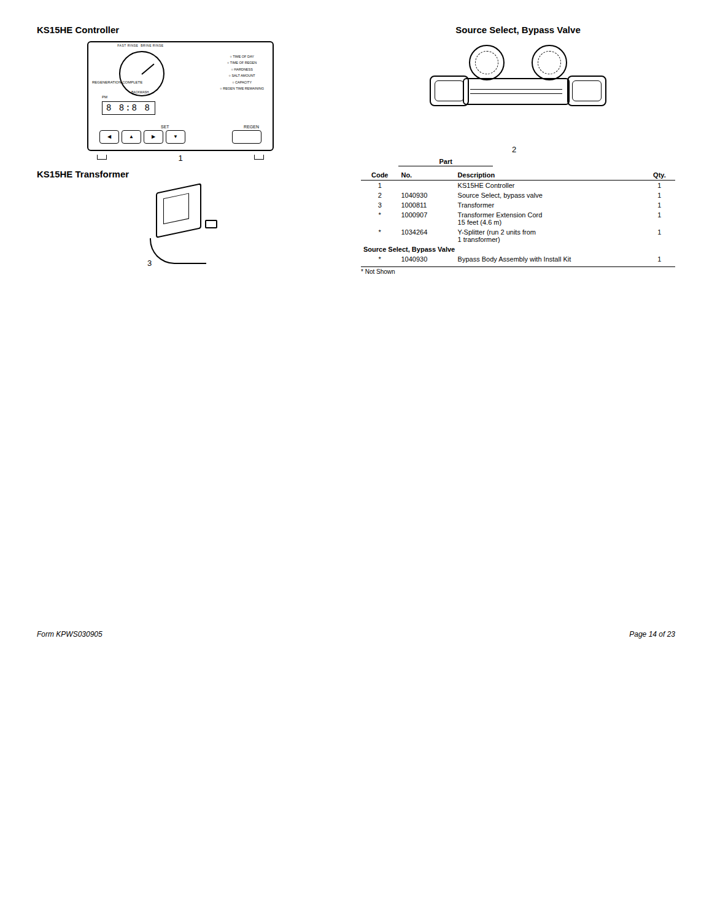KS15HE Controller
FAST RINSE BRINE RINSE
REGENERATION COMPLETE
BACKWASH
TIME OF DAY
TIME OF REGEN
HARDNESS
SALT AMOUNT
CAPACITY
REGEN TIME REMAINING
PM
8 8:8 8
◀
▲
▶
▼
SET
REGEN
1
KS15HE Transformer
3
Source Select, Bypass Valve
2
Part
| Code | No. | Description | Qty. |
| --- | --- | --- | --- |
| 1 | | KS15HE Controller | 1 |
| 2 | 1040930 | Source Select, bypass valve | 1 |
| 3 | 1000811 | Transformer | 1 |
| * | 1000907 | Transformer Extension Cord 15 feet (4.6 m) | 1 |
| * | 1034264 | Y-Splitter (run 2 units from 1 transformer) | 1 |
| Source Select, Bypass Valve |
| * | 1040930 | Bypass Body Assembly with Install Kit | 1 |
* Not Shown
Form KPWS030905
Page 14 of 23